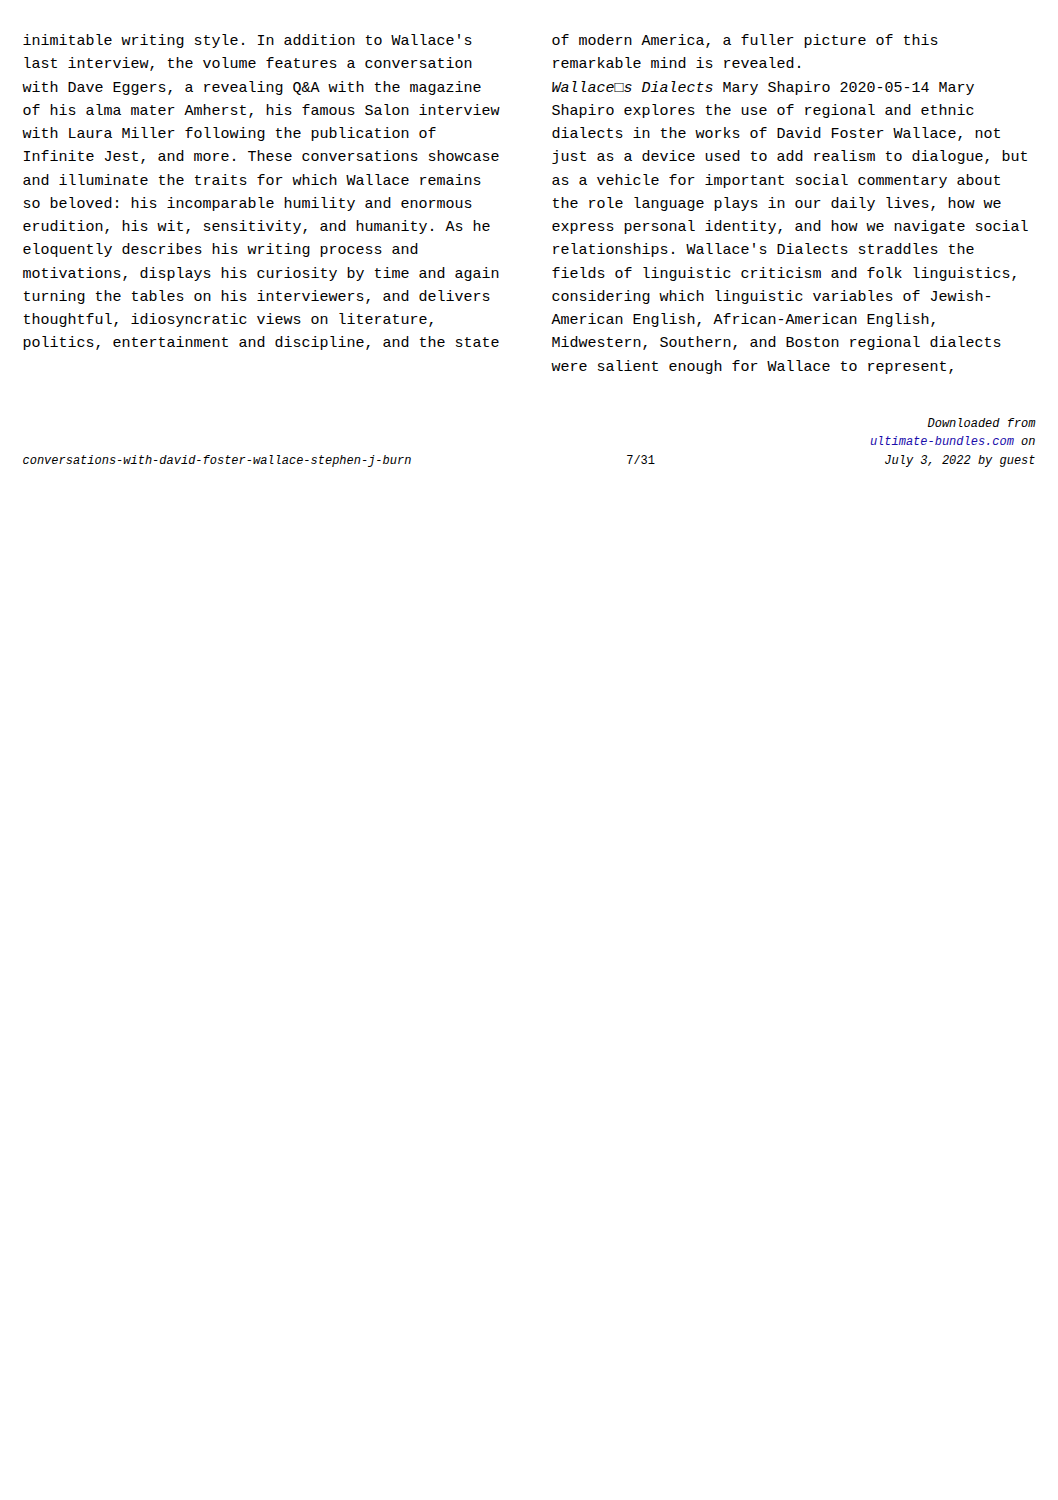inimitable writing style. In addition to Wallace's last interview, the volume features a conversation with Dave Eggers, a revealing Q&A with the magazine of his alma mater Amherst, his famous Salon interview with Laura Miller following the publication of Infinite Jest, and more. These conversations showcase and illuminate the traits for which Wallace remains so beloved: his incomparable humility and enormous erudition, his wit, sensitivity, and humanity. As he eloquently describes his writing process and motivations, displays his curiosity by time and again turning the tables on his interviewers, and delivers thoughtful, idiosyncratic views on literature, politics, entertainment and discipline, and the state of modern America, a fuller picture of this remarkable mind is revealed.
Wallace□s Dialects Mary Shapiro 2020-05-14 Mary Shapiro explores the use of regional and ethnic dialects in the works of David Foster Wallace, not just as a device used to add realism to dialogue, but as a vehicle for important social commentary about the role language plays in our daily lives, how we express personal identity, and how we navigate social relationships. Wallace's Dialects straddles the fields of linguistic criticism and folk linguistics, considering which linguistic variables of Jewish-American English, African-American English, Midwestern, Southern, and Boston regional dialects were salient enough for Wallace to represent,
conversations-with-david-foster-wallace-stephen-j-burn
7/31
Downloaded from
ultimate-bundles.com on
July 3, 2022 by guest